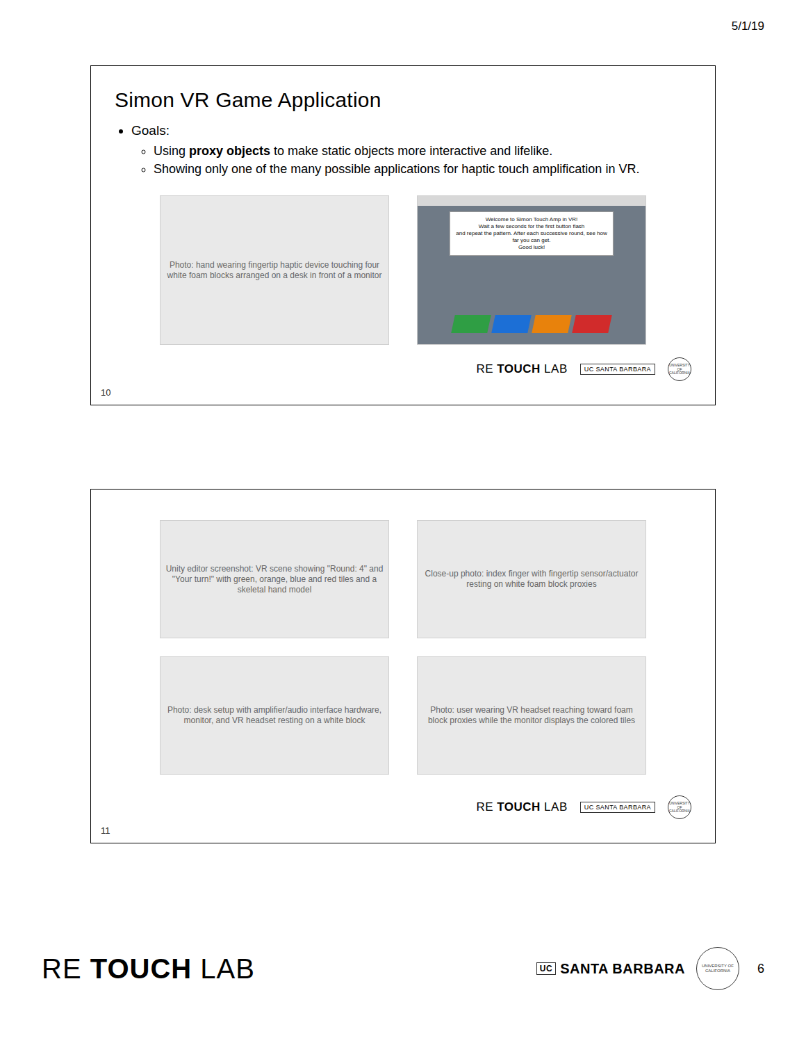5/1/19
Simon VR Game Application
Goals:
Using proxy objects to make static objects more interactive and lifelike.
Showing only one of the many possible applications for haptic touch amplification in VR.
Photo: hand wearing fingertip haptic device touching four white foam blocks arranged on a desk in front of a monitor
Welcome to Simon Touch Amp in VR!
Wait a few seconds for the first button flash
and repeat the pattern. After each successive round, see how far you can get.
Good luck!
RE TOUCH LAB
UC SANTA BARBARA
UNIVERSITY OF CALIFORNIA
10
Unity editor screenshot: VR scene showing "Round: 4" and "Your turn!" with green, orange, blue and red tiles and a skeletal hand model
Close-up photo: index finger with fingertip sensor/actuator resting on white foam block proxies
Photo: desk setup with amplifier/audio interface hardware, monitor, and VR headset resting on a white block
Photo: user wearing VR headset reaching toward foam block proxies while the monitor displays the colored tiles
RE TOUCH LAB
UC SANTA BARBARA
UNIVERSITY OF CALIFORNIA
11
RE TOUCH LAB
UC SANTA BARBARA
UNIVERSITY OF CALIFORNIA
6